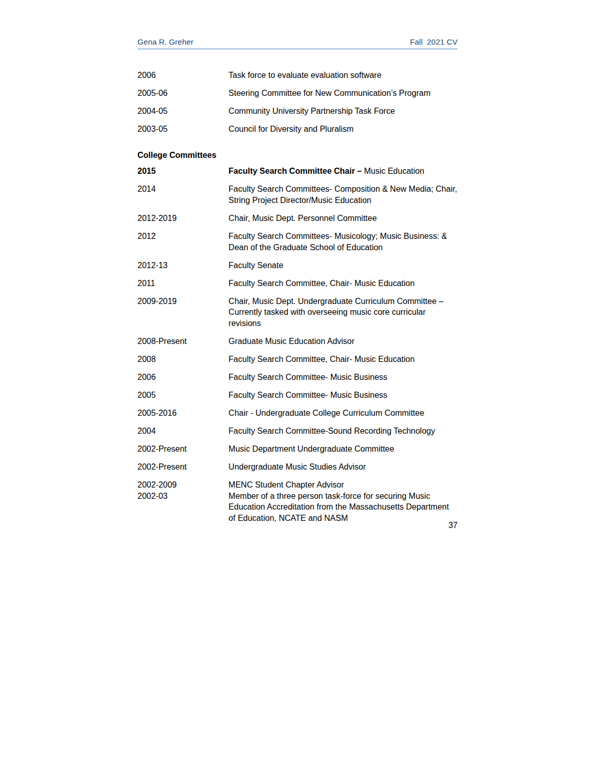Gena R. Greher Fall 2021 CV
| 2006 | Task force to evaluate evaluation software |
| 2005-06 | Steering Committee for New Communication’s Program |
| 2004-05 | Community University Partnership Task Force |
| 2003-05 | Council for Diversity and Pluralism |
College Committees
| 2015 | Faculty Search Committee Chair – Music Education |
| 2014 | Faculty Search Committees- Composition & New Media; Chair, String Project Director/Music Education |
| 2012-2019 | Chair, Music Dept. Personnel Committee |
| 2012 | Faculty Search Committees- Musicology; Music Business: & Dean of the Graduate School of Education |
| 2012-13 | Faculty Senate |
| 2011 | Faculty Search Committee, Chair- Music Education |
| 2009-2019 | Chair, Music Dept. Undergraduate Curriculum Committee – Currently tasked with overseeing music core curricular revisions |
| 2008-Present | Graduate Music Education Advisor |
| 2008 | Faculty Search Committee, Chair- Music Education |
| 2006 | Faculty Search Committee- Music Business |
| 2005 | Faculty Search Committee- Music Business |
| 2005-2016 | Chair - Undergraduate College Curriculum Committee |
| 2004 | Faculty Search Committee-Sound Recording Technology |
| 2002-Present | Music Department Undergraduate Committee |
| 2002-Present | Undergraduate Music Studies Advisor |
| 2002-2009 2002-03 | MENC Student Chapter Advisor Member of a three person task-force for securing Music Education Accreditation from the Massachusetts Department of Education, NCATE and NASM |
37